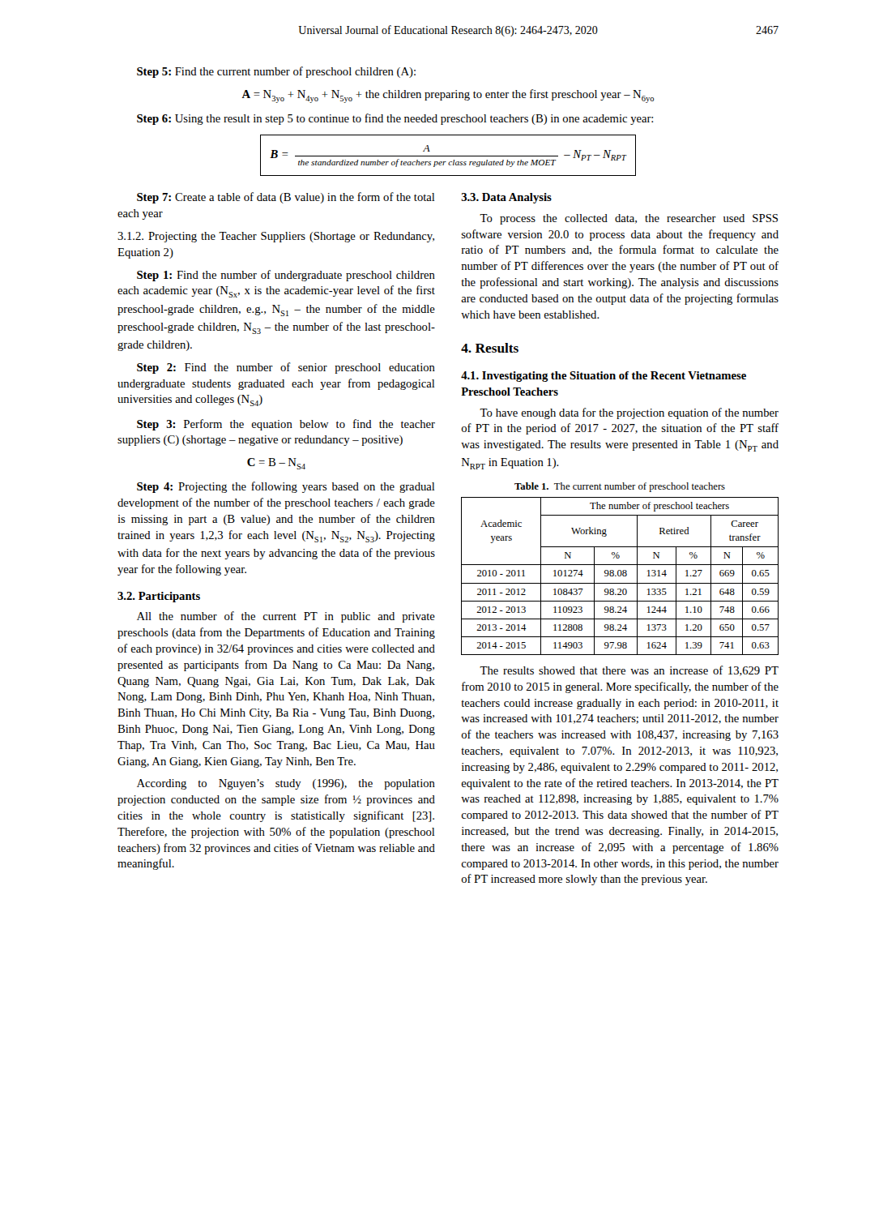Universal Journal of Educational Research 8(6): 2464-2473, 2020 2467
Step 5: Find the current number of preschool children (A):
A = N3yo + N4yo + N5yo + the children preparing to enter the first preschool year – N6yo
Step 6: Using the result in step 5 to continue to find the needed preschool teachers (B) in one academic year:
B = A the standardized number of teachers per class regulated by the MOET – NPT – NRPT
Step 7: Create a table of data (B value) in the form of the total each year
3.1.2. Projecting the Teacher Suppliers (Shortage or Redundancy, Equation 2)
Step 1: Find the number of undergraduate preschool children each academic year (NSx, x is the academic-year level of the first preschool-grade children, e.g., NS1 – the number of the middle preschool-grade children, NS3 – the number of the last preschool-grade children).
Step 2: Find the number of senior preschool education undergraduate students graduated each year from pedagogical universities and colleges (NS4)
Step 3: Perform the equation below to find the teacher suppliers (C) (shortage – negative or redundancy – positive)
C = B – NS4
Step 4: Projecting the following years based on the gradual development of the number of the preschool teachers / each grade is missing in part a (B value) and the number of the children trained in years 1,2,3 for each level (NS1, NS2, NS3). Projecting with data for the next years by advancing the data of the previous year for the following year.
3.2. Participants
All the number of the current PT in public and private preschools (data from the Departments of Education and Training of each province) in 32/64 provinces and cities were collected and presented as participants from Da Nang to Ca Mau: Da Nang, Quang Nam, Quang Ngai, Gia Lai, Kon Tum, Dak Lak, Dak Nong, Lam Dong, Binh Dinh, Phu Yen, Khanh Hoa, Ninh Thuan, Binh Thuan, Ho Chi Minh City, Ba Ria - Vung Tau, Binh Duong, Binh Phuoc, Dong Nai, Tien Giang, Long An, Vinh Long, Dong Thap, Tra Vinh, Can Tho, Soc Trang, Bac Lieu, Ca Mau, Hau Giang, An Giang, Kien Giang, Tay Ninh, Ben Tre.
According to Nguyen’s study (1996), the population projection conducted on the sample size from ½ provinces and cities in the whole country is statistically significant [23]. Therefore, the projection with 50% of the population (preschool teachers) from 32 provinces and cities of Vietnam was reliable and meaningful.
3.3. Data Analysis
To process the collected data, the researcher used SPSS software version 20.0 to process data about the frequency and ratio of PT numbers and, the formula format to calculate the number of PT differences over the years (the number of PT out of the professional and start working). The analysis and discussions are conducted based on the output data of the projecting formulas which have been established.
4. Results
4.1. Investigating the Situation of the Recent Vietnamese Preschool Teachers
To have enough data for the projection equation of the number of PT in the period of 2017 - 2027, the situation of the PT staff was investigated. The results were presented in Table 1 (NPT and NRPT in Equation 1).
Table 1. The current number of preschool teachers
| Academic years | The number of preschool teachers |
| --- | --- |
| Working | Retired | Career transfer |
| N | % | N | % | N | % |
| 2010 - 2011 | 101274 | 98.08 | 1314 | 1.27 | 669 | 0.65 |
| 2011 - 2012 | 108437 | 98.20 | 1335 | 1.21 | 648 | 0.59 |
| 2012 - 2013 | 110923 | 98.24 | 1244 | 1.10 | 748 | 0.66 |
| 2013 - 2014 | 112808 | 98.24 | 1373 | 1.20 | 650 | 0.57 |
| 2014 - 2015 | 114903 | 97.98 | 1624 | 1.39 | 741 | 0.63 |
The results showed that there was an increase of 13,629 PT from 2010 to 2015 in general. More specifically, the number of the teachers could increase gradually in each period: in 2010-2011, it was increased with 101,274 teachers; until 2011-2012, the number of the teachers was increased with 108,437, increasing by 7,163 teachers, equivalent to 7.07%. In 2012-2013, it was 110,923, increasing by 2,486, equivalent to 2.29% compared to 2011- 2012, equivalent to the rate of the retired teachers. In 2013-2014, the PT was reached at 112,898, increasing by 1,885, equivalent to 1.7% compared to 2012-2013. This data showed that the number of PT increased, but the trend was decreasing. Finally, in 2014-2015, there was an increase of 2,095 with a percentage of 1.86% compared to 2013-2014. In other words, in this period, the number of PT increased more slowly than the previous year.